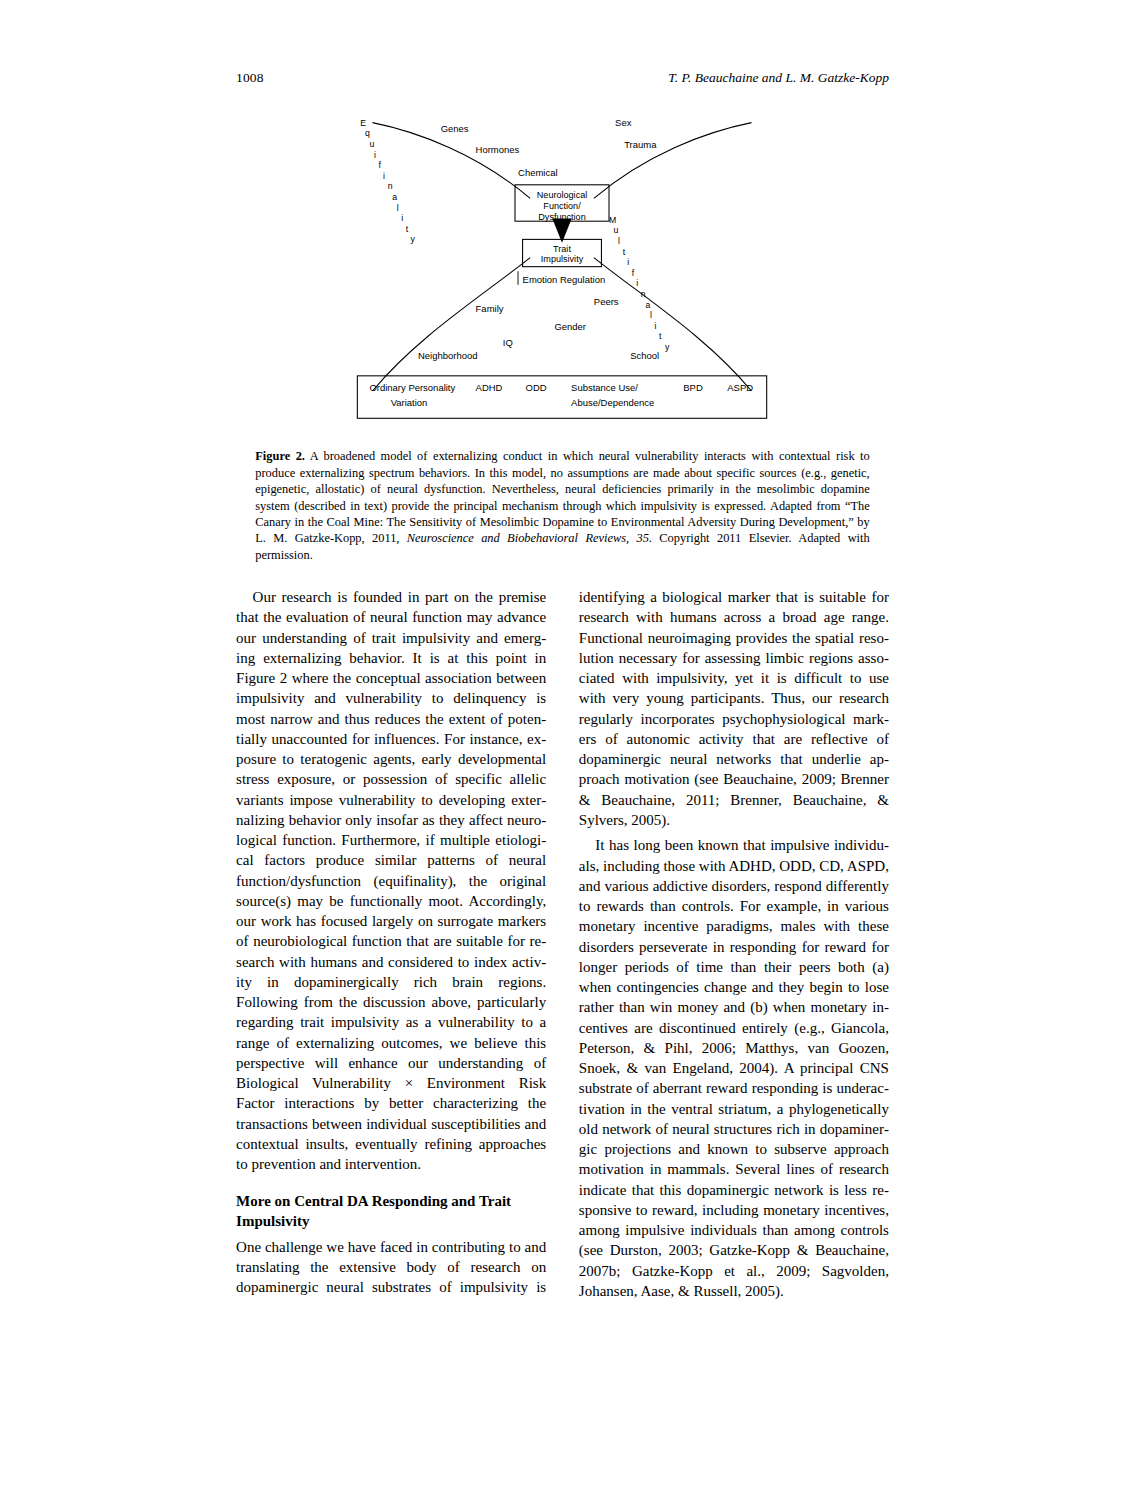1008 T. P. Beauchaine and L. M. Gatzke-Kopp
E q u i f i n a l i t y M u l t i f i n a l i t y Genes Sex Hormones Trauma Chemical Neurological Function/ Dysfunction Trait Impulsivity Emotion Regulation Family Peers Gender IQ Neighborhood School Ordinary Personality ADHD ODD Substance Use/ BPD ASPD Variation Abuse/Dependence
Figure 2. A broadened model of externalizing conduct in which neural vulnerability interacts with contextual risk to produce externalizing spectrum behaviors. In this model, no assumptions are made about specific sources (e.g., genetic, epigenetic, allostatic) of neural dysfunction. Nevertheless, neural deficiencies primarily in the mesolimbic dopamine system (described in text) provide the principal mechanism through which impulsivity is expressed. Adapted from “The Canary in the Coal Mine: The Sensitivity of Mesolimbic Dopamine to Environmental Adversity During Development,” by L. M. Gatzke-Kopp, 2011, Neuroscience and Biobehavioral Reviews, 35. Copyright 2011 Elsevier. Adapted with permission.
Our research is founded in part on the premise that the evaluation of neural function may advance our understanding of trait impulsivity and emerging externalizing behavior. It is at this point in Figure 2 where the conceptual association between impulsivity and vulnerability to delinquency is most narrow and thus reduces the extent of potentially unaccounted for influences. For instance, exposure to teratogenic agents, early developmental stress exposure, or possession of specific allelic variants impose vulnerability to developing externalizing behavior only insofar as they affect neurological function. Furthermore, if multiple etiological factors produce similar patterns of neural function/dysfunction (equifinality), the original source(s) may be functionally moot. Accordingly, our work has focused largely on surrogate markers of neurobiological function that are suitable for research with humans and considered to index activity in dopaminergically rich brain regions. Following from the discussion above, particularly regarding trait impulsivity as a vulnerability to a range of externalizing outcomes, we believe this perspective will enhance our understanding of Biological Vulnerability × Environment Risk Factor interactions by better characterizing the transactions between individual susceptibilities and contextual insults, eventually refining approaches to prevention and intervention.
More on Central DA Responding and Trait Impulsivity
One challenge we have faced in contributing to and translating the extensive body of research on dopaminergic neural substrates of impulsivity is identifying a biological marker that is suitable for research with humans across a broad age range. Functional neuroimaging provides the spatial resolution necessary for assessing limbic regions associated with impulsivity, yet it is difficult to use with very young participants. Thus, our research regularly incorporates psychophysiological markers of autonomic activity that are reflective of dopaminergic neural networks that underlie approach motivation (see Beauchaine, 2009; Brenner & Beauchaine, 2011; Brenner, Beauchaine, & Sylvers, 2005).
It has long been known that impulsive individuals, including those with ADHD, ODD, CD, ASPD, and various addictive disorders, respond differently to rewards than controls. For example, in various monetary incentive paradigms, males with these disorders perseverate in responding for reward for longer periods of time than their peers both (a) when contingencies change and they begin to lose rather than win money and (b) when monetary incentives are discontinued entirely (e.g., Giancola, Peterson, & Pihl, 2006; Matthys, van Goozen, Snoek, & van Engeland, 2004). A principal CNS substrate of aberrant reward responding is underactivation in the ventral striatum, a phylogenetically old network of neural structures rich in dopaminergic projections and known to subserve approach motivation in mammals. Several lines of research indicate that this dopaminergic network is less responsive to reward, including monetary incentives, among impulsive individuals than among controls (see Durston, 2003; Gatzke-Kopp & Beauchaine, 2007b; Gatzke-Kopp et al., 2009; Sagvolden, Johansen, Aase, & Russell, 2005).